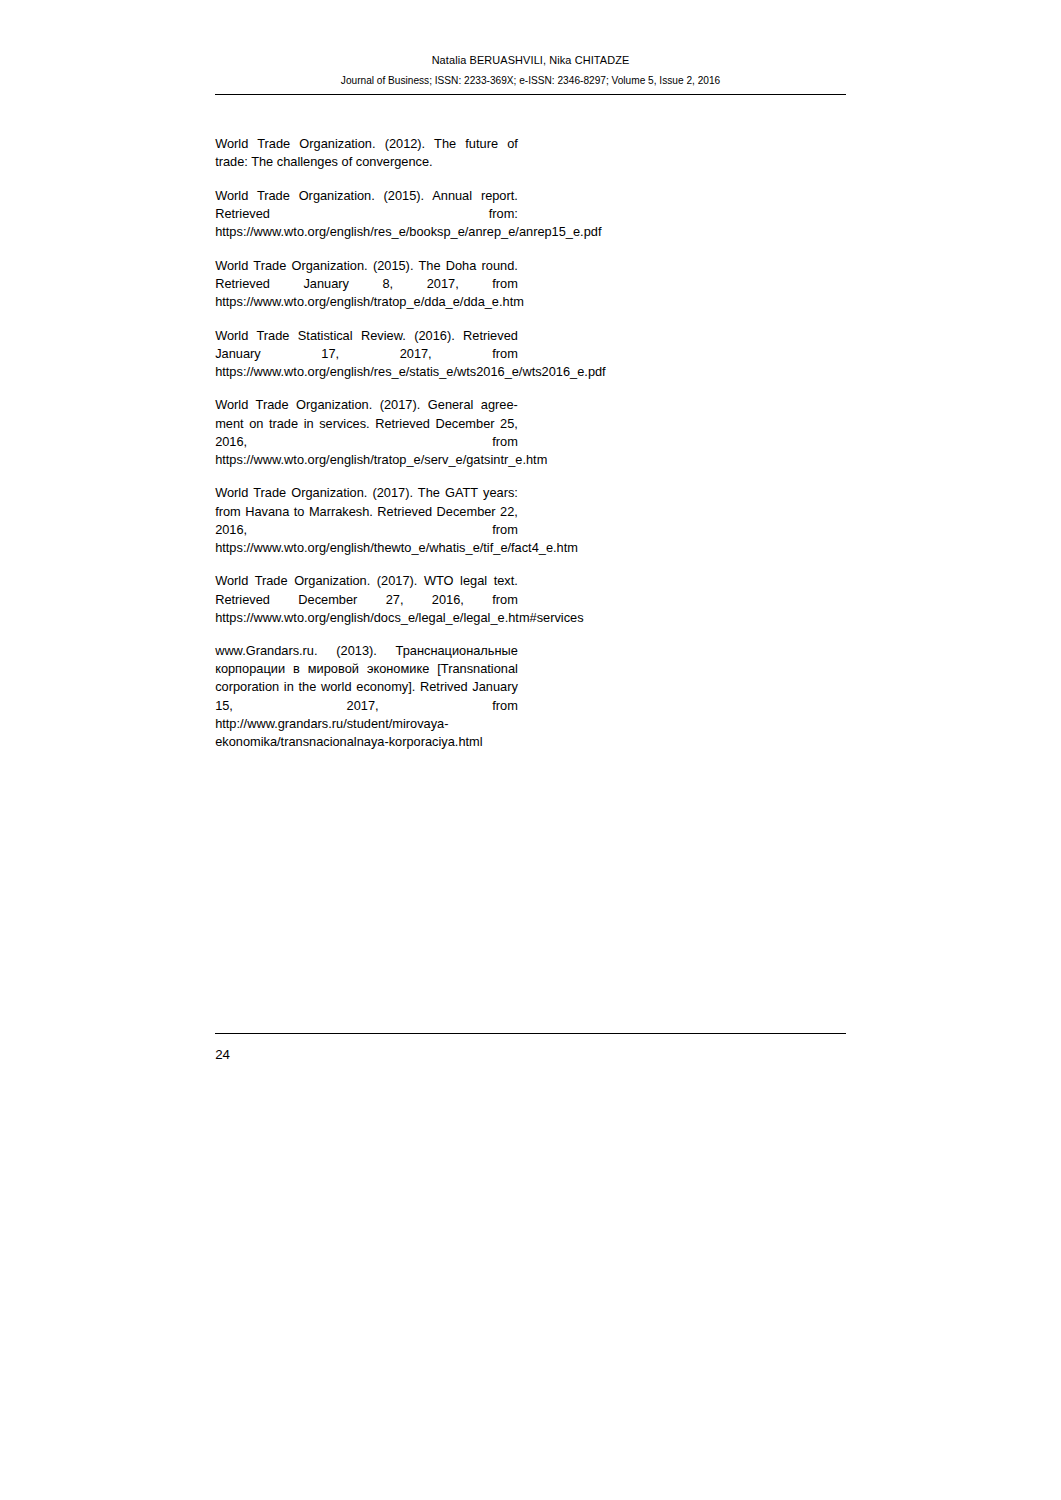Natalia BERUASHVILI, Nika CHITADZE
Journal of Business; ISSN: 2233-369X; e-ISSN: 2346-8297; Volume 5, Issue 2, 2016
World Trade Organization. (2012). The future of trade: The challenges of convergence.
World Trade Organization. (2015). Annual report. Retrieved from: https://www.wto.org/english/res_e/booksp_e/anrep_e/anrep15_e.pdf
World Trade Organization. (2015). The Doha round. Retrieved January 8, 2017, from https://www.wto.org/english/tratop_e/dda_e/dda_e.htm
World Trade Statistical Review. (2016). Retrieved January 17, 2017, from https://www.wto.org/english/res_e/statis_e/wts2016_e/wts2016_e.pdf
World Trade Organization. (2017). General agreement on trade in services. Retrieved December 25, 2016, from https://www.wto.org/english/tratop_e/serv_e/gatsintr_e.htm
World Trade Organization. (2017). The GATT years: from Havana to Marrakesh. Retrieved December 22, 2016, from https://www.wto.org/english/thewto_e/whatis_e/tif_e/fact4_e.htm
World Trade Organization. (2017). WTO legal text. Retrieved December 27, 2016, from https://www.wto.org/english/docs_e/legal_e/legal_e.htm#services
www.Grandars.ru. (2013). Транснациональные корпорации в мировой экономике [Transnational corporation in the world economy]. Retrived January 15, 2017, from http://www.grandars.ru/student/mirovaya-ekonomika/transnacionalnaya-korporaciya.html
24